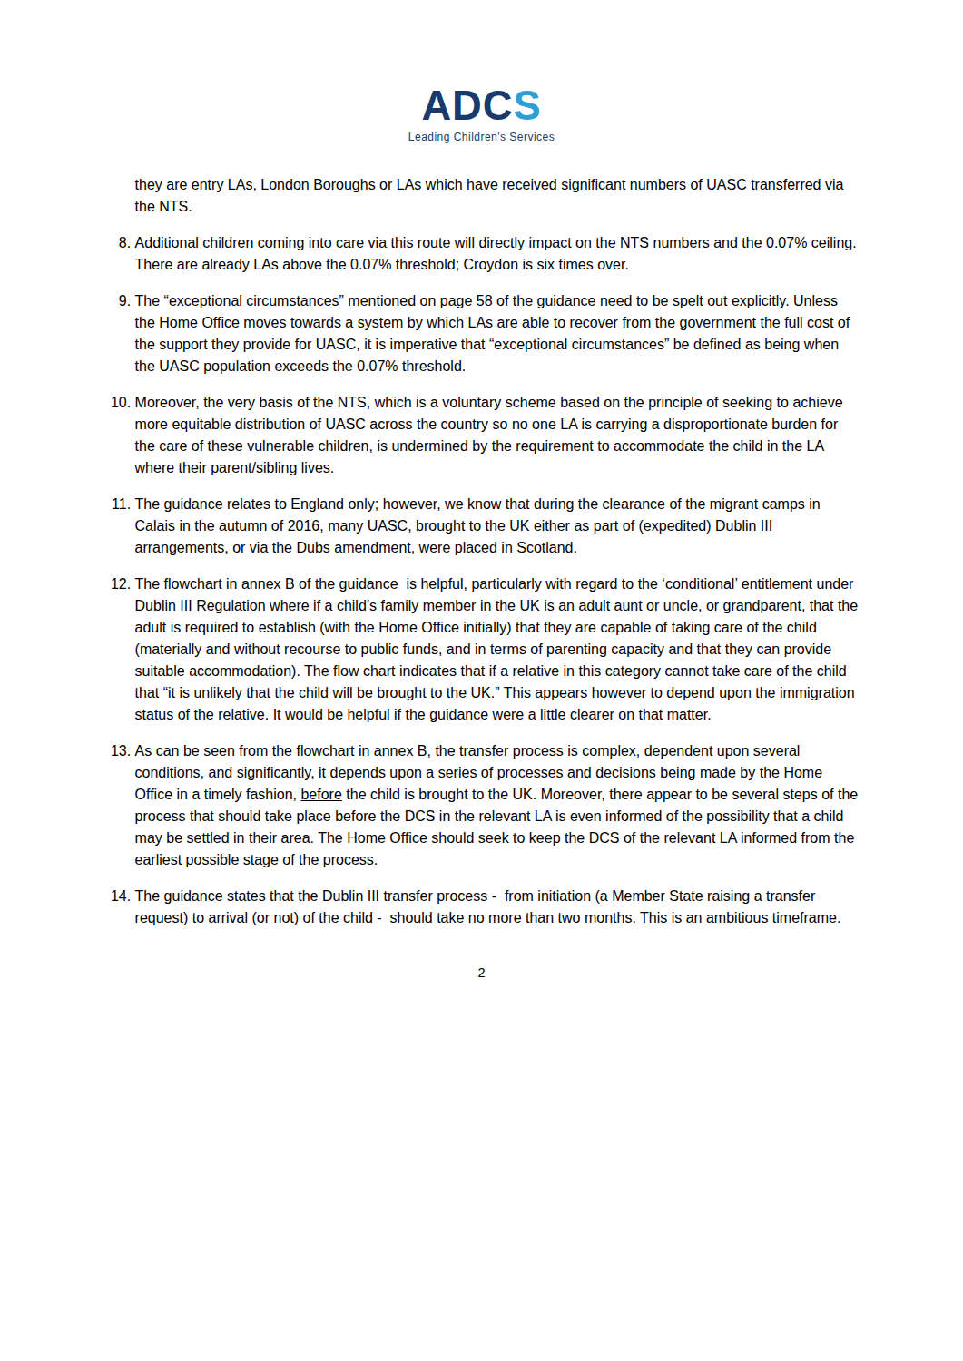ADCS
Leading Children's Services
they are entry LAs, London Boroughs or LAs which have received significant numbers of UASC transferred via the NTS.
Additional children coming into care via this route will directly impact on the NTS numbers and the 0.07% ceiling. There are already LAs above the 0.07% threshold; Croydon is six times over.
The “exceptional circumstances” mentioned on page 58 of the guidance need to be spelt out explicitly. Unless the Home Office moves towards a system by which LAs are able to recover from the government the full cost of the support they provide for UASC, it is imperative that “exceptional circumstances” be defined as being when the UASC population exceeds the 0.07% threshold.
Moreover, the very basis of the NTS, which is a voluntary scheme based on the principle of seeking to achieve more equitable distribution of UASC across the country so no one LA is carrying a disproportionate burden for the care of these vulnerable children, is undermined by the requirement to accommodate the child in the LA where their parent/sibling lives.
The guidance relates to England only; however, we know that during the clearance of the migrant camps in Calais in the autumn of 2016, many UASC, brought to the UK either as part of (expedited) Dublin III arrangements, or via the Dubs amendment, were placed in Scotland.
The flowchart in annex B of the guidance is helpful, particularly with regard to the ‘conditional’ entitlement under Dublin III Regulation where if a child’s family member in the UK is an adult aunt or uncle, or grandparent, that the adult is required to establish (with the Home Office initially) that they are capable of taking care of the child (materially and without recourse to public funds, and in terms of parenting capacity and that they can provide suitable accommodation). The flow chart indicates that if a relative in this category cannot take care of the child that “it is unlikely that the child will be brought to the UK.” This appears however to depend upon the immigration status of the relative. It would be helpful if the guidance were a little clearer on that matter.
As can be seen from the flowchart in annex B, the transfer process is complex, dependent upon several conditions, and significantly, it depends upon a series of processes and decisions being made by the Home Office in a timely fashion, before the child is brought to the UK. Moreover, there appear to be several steps of the process that should take place before the DCS in the relevant LA is even informed of the possibility that a child may be settled in their area. The Home Office should seek to keep the DCS of the relevant LA informed from the earliest possible stage of the process.
The guidance states that the Dublin III transfer process - from initiation (a Member State raising a transfer request) to arrival (or not) of the child - should take no more than two months. This is an ambitious timeframe.
2